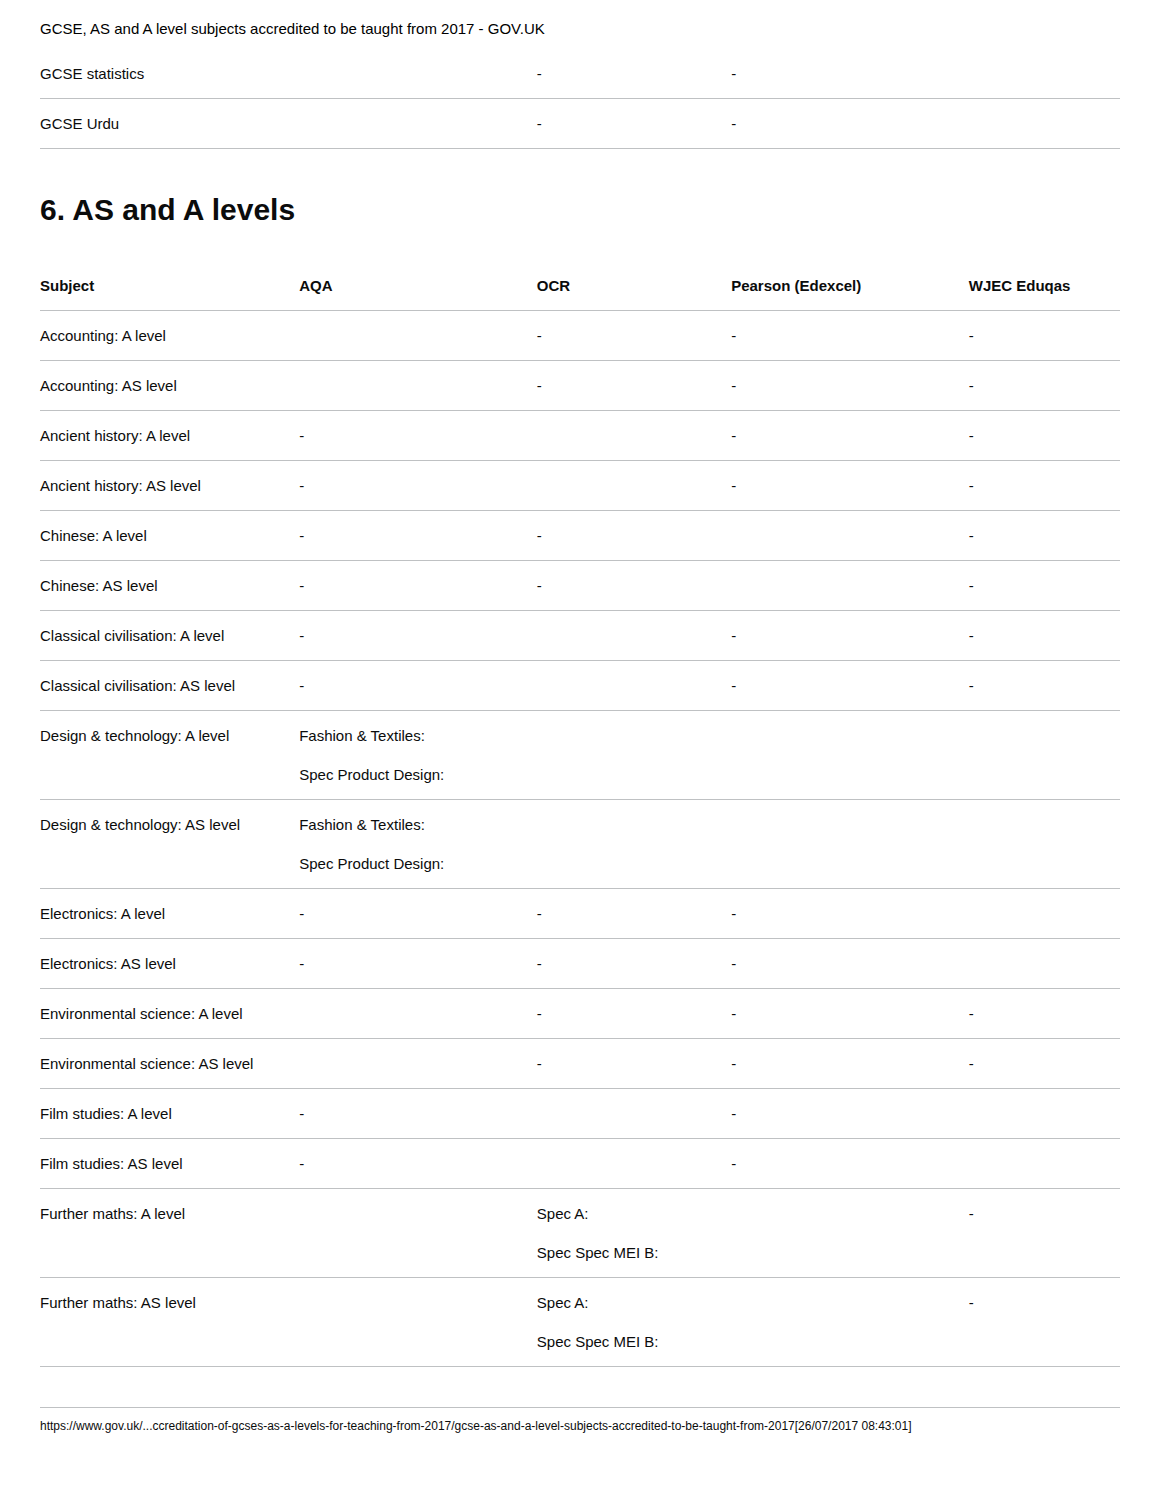GCSE, AS and A level subjects accredited to be taught from 2017 - GOV.UK
| GCSE statistics | | - | - | |
| GCSE Urdu | | - | - | |
6. AS and A levels
| Subject | AQA | OCR | Pearson (Edexcel) | WJEC Eduqas |
| --- | --- | --- | --- | --- |
| Accounting: A level | | - | - | - |
| Accounting: AS level | | - | - | - |
| Ancient history: A level | - | | - | - |
| Ancient history: AS level | - | | - | - |
| Chinese: A level | - | - | | - |
| Chinese: AS level | - | - | | - |
| Classical civilisation: A level | - | | - | - |
| Classical civilisation: AS level | - | | - | - |
| Design & technology: A level | Fashion & Textiles: Spec Product Design: | | | |
| Design & technology: AS level | Fashion & Textiles: Spec Product Design: | | | |
| Electronics: A level | - | - | - | |
| Electronics: AS level | - | - | - | |
| Environmental science: A level | | - | - | - |
| Environmental science: AS level | | - | - | - |
| Film studies: A level | - | | - | |
| Film studies: AS level | - | | - | |
| Further maths: A level | | Spec A: Spec Spec MEI B: | | - |
| Further maths: AS level | | Spec A: Spec Spec MEI B: | | - |
https://www.gov.uk/...ccreditation-of-gcses-as-a-levels-for-teaching-from-2017/gcse-as-and-a-level-subjects-accredited-to-be-taught-from-2017[26/07/2017 08:43:01]